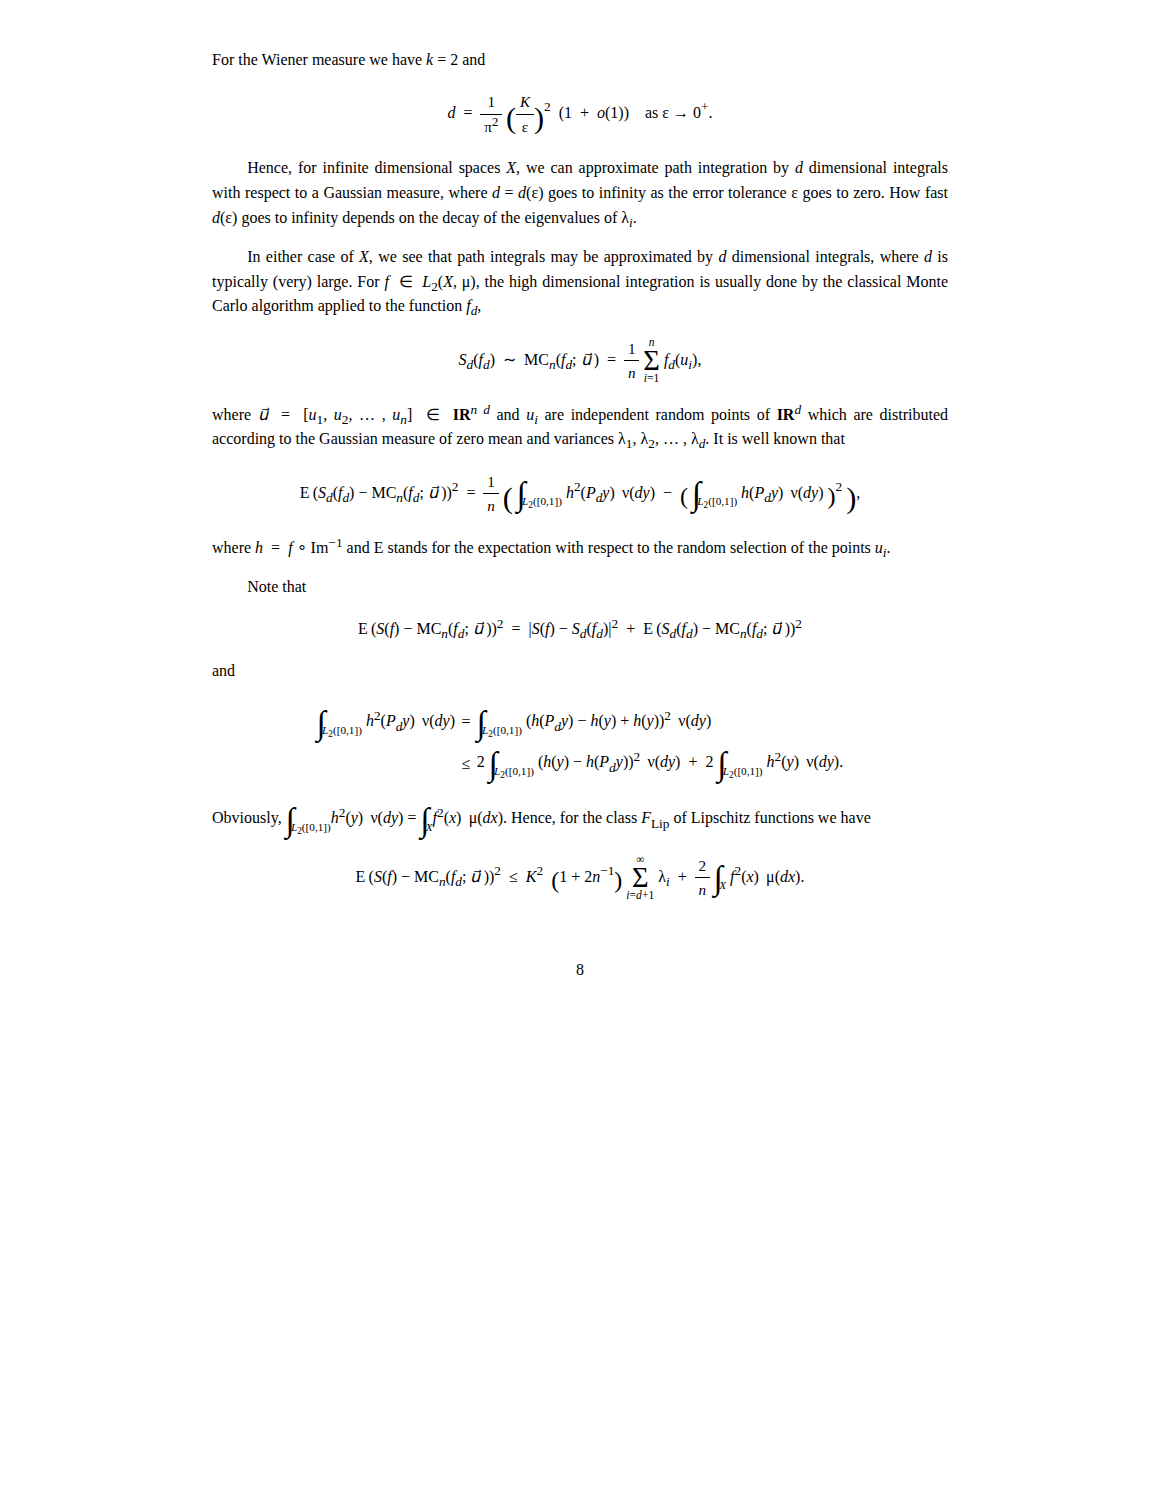For the Wiener measure we have k = 2 and
d = 1 π2 (Kε)2 (1 + o(1)) as ε → 0+.
Hence, for infinite dimensional spaces X, we can approximate path integration by d dimensional integrals with respect to a Gaussian measure, where d = d(ε) goes to infinity as the error tolerance ε goes to zero. How fast d(ε) goes to infinity depends on the decay of the eigenvalues of λi.
In either case of X, we see that path integrals may be approximated by d dimensional integrals, where d is typically (very) large. For f ∈ L2(X, μ), the high dimensional integration is usually done by the classical Monte Carlo algorithm applied to the function fd,
Sd(fd) ∼ MCn(fd; u⃗ ) = 1 n nΣi=1 fd(ui),
where u⃗ = [u1, u2, … , un] ∈ IRn d and ui are independent random points of IRd which are distributed according to the Gaussian measure of zero mean and variances λ1, λ2, … , λd. It is well known that
E (Sd(fd) − MCn(fd; u⃗ ))2 = 1 n ( ∫L2([0,1]) h2(Pdy)  ν(dy) − ( ∫L2([0,1]) h(Pdy)  ν(dy) )2 ),
where h = f ∘ Im−1 and E stands for the expectation with respect to the random selection of the points ui.
Note that
E (S(f) − MCn(fd; u⃗ ))2 = |S(f) − Sd(fd)|2 + E (Sd(fd) − MCn(fd; u⃗ ))2
and
| ∫ L 2 ([0,1]) h 2 ( P d y ) ν( dy ) | = | ∫ L 2 ([0,1]) ( h ( P d y ) − h ( y ) + h ( y )) 2 ν( dy ) |
| | ≤ | 2 ∫ L 2 ([0,1]) ( h ( y ) − h ( P d y )) 2 ν( dy ) + 2 ∫ L 2 ([0,1]) h 2 ( y ) ν( dy ). |
Obviously, ∫L2([0,1]) h2(y)  ν(dy) = ∫X f2(x)  μ(dx). Hence, for the class FLip of Lipschitz functions we have
E (S(f) − MCn(fd; u⃗ ))2 ≤ K2 (1 + 2n−1) ∞Σi=d+1 λi + 2 n ∫X f2(x)  μ(dx).
8